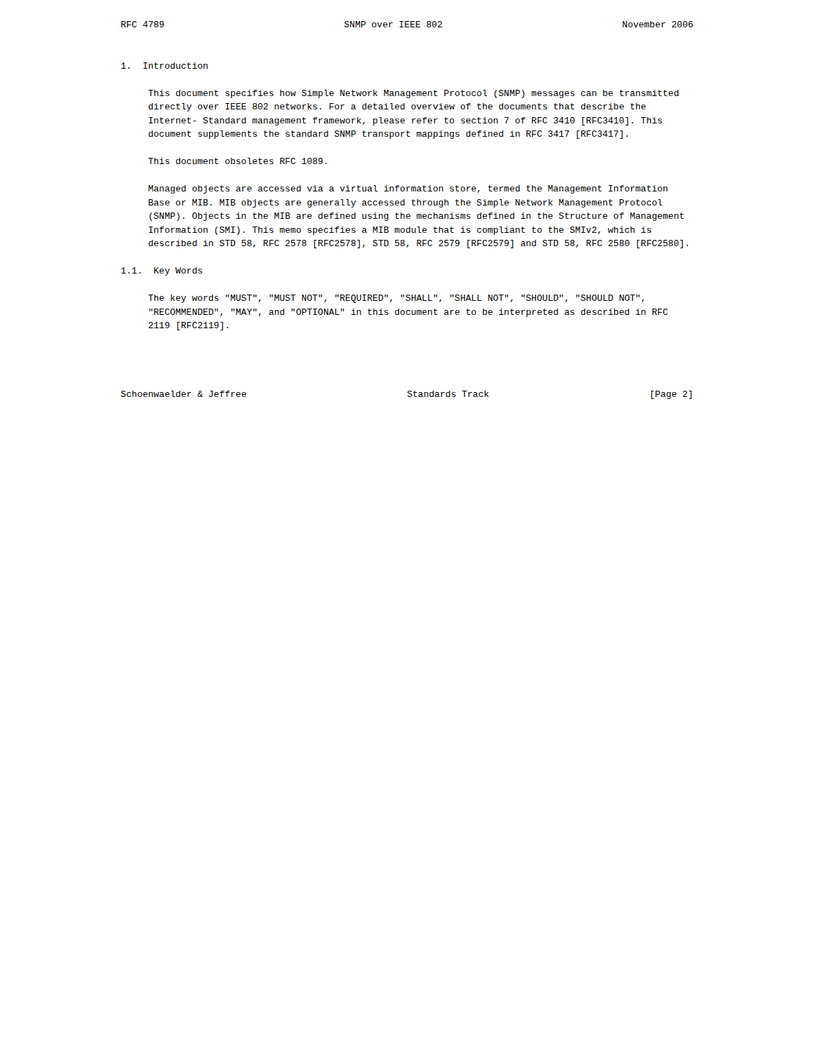RFC 4789 SNMP over IEEE 802 November 2006
1. Introduction
This document specifies how Simple Network Management Protocol (SNMP) messages can be transmitted directly over IEEE 802 networks. For a detailed overview of the documents that describe the Internet- Standard management framework, please refer to section 7 of RFC 3410 [RFC3410]. This document supplements the standard SNMP transport mappings defined in RFC 3417 [RFC3417].
This document obsoletes RFC 1089.
Managed objects are accessed via a virtual information store, termed the Management Information Base or MIB. MIB objects are generally accessed through the Simple Network Management Protocol (SNMP). Objects in the MIB are defined using the mechanisms defined in the Structure of Management Information (SMI). This memo specifies a MIB module that is compliant to the SMIv2, which is described in STD 58, RFC 2578 [RFC2578], STD 58, RFC 2579 [RFC2579] and STD 58, RFC 2580 [RFC2580].
1.1. Key Words
The key words "MUST", "MUST NOT", "REQUIRED", "SHALL", "SHALL NOT", "SHOULD", "SHOULD NOT", "RECOMMENDED", "MAY", and "OPTIONAL" in this document are to be interpreted as described in RFC 2119 [RFC2119].
Schoenwaelder & Jeffree Standards Track [Page 2]